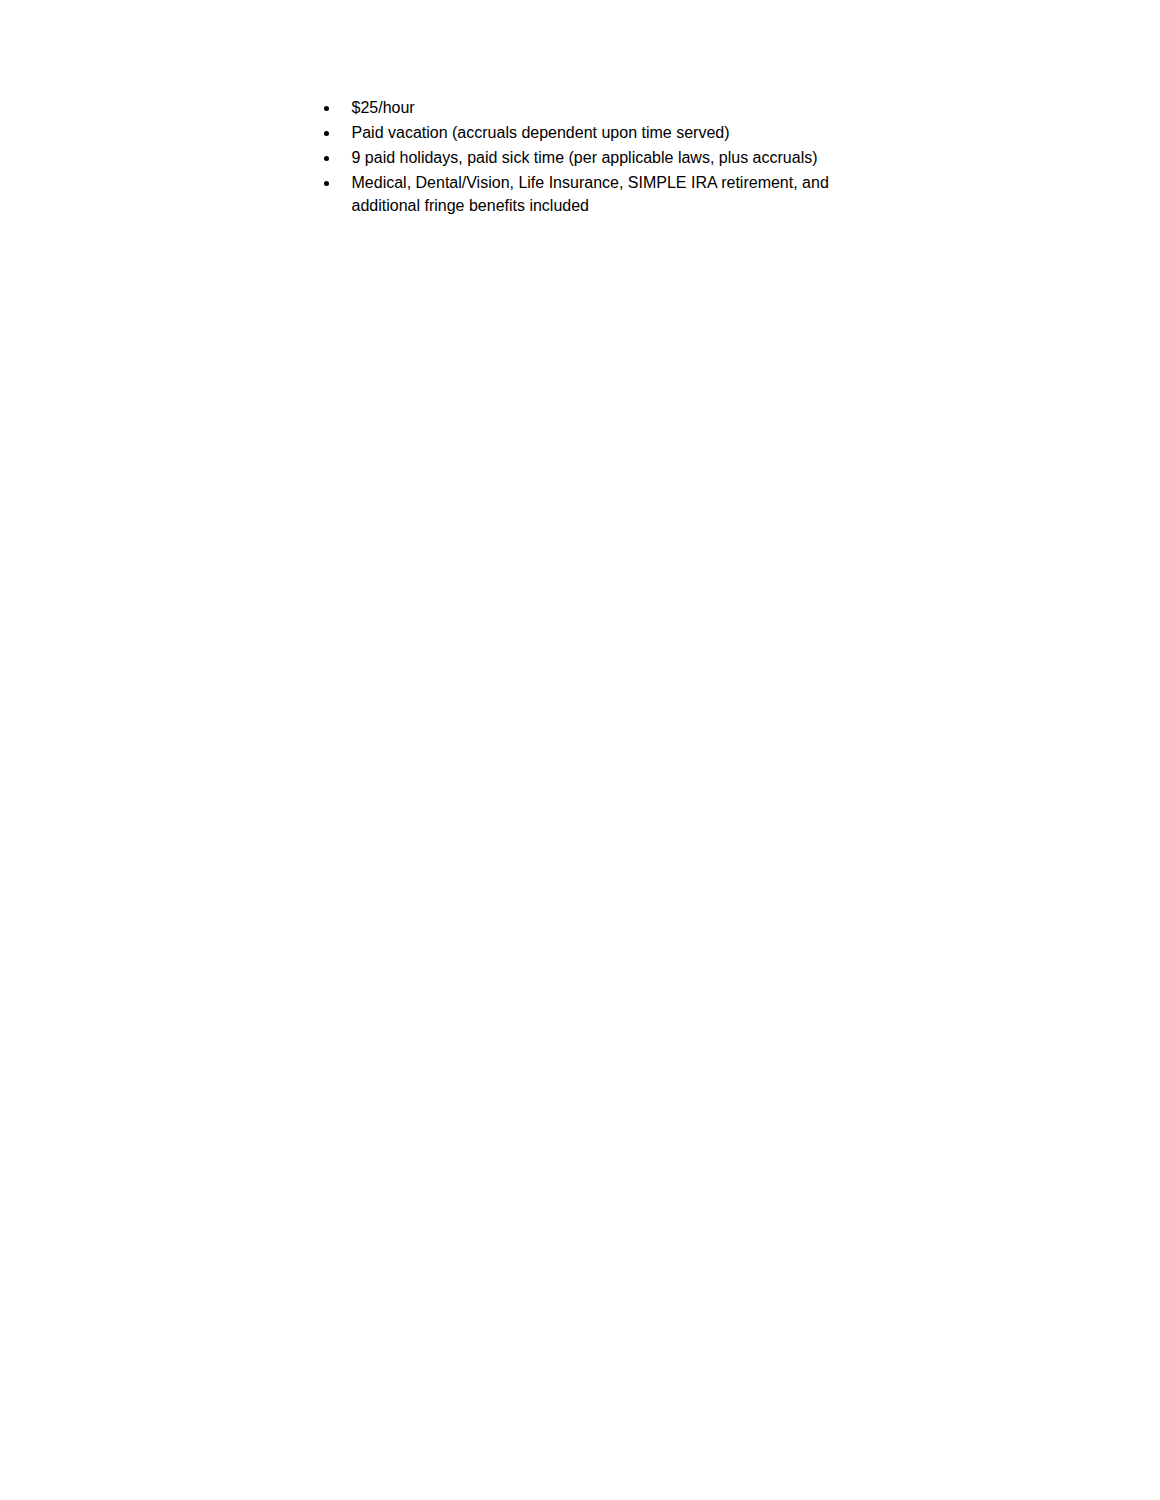$25/hour
Paid vacation (accruals dependent upon time served)
9 paid holidays, paid sick time (per applicable laws, plus accruals)
Medical, Dental/Vision, Life Insurance, SIMPLE IRA retirement, and additional fringe benefits included